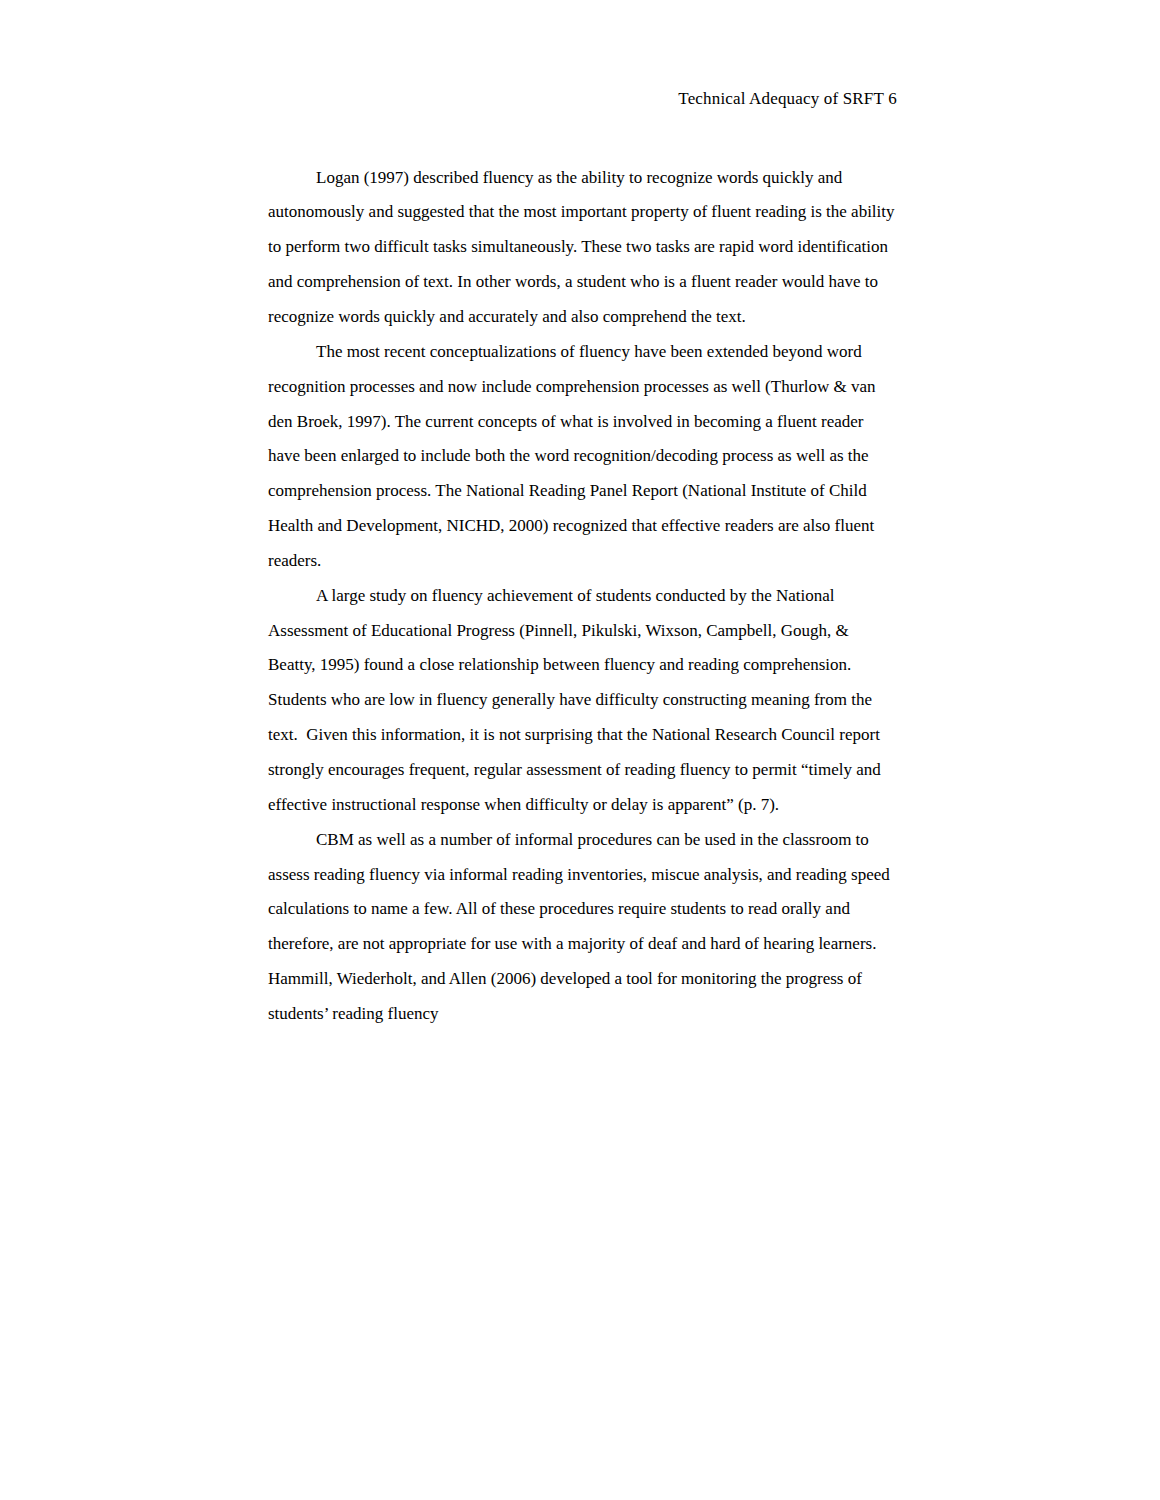Technical Adequacy of SRFT 6
Logan (1997) described fluency as the ability to recognize words quickly and autonomously and suggested that the most important property of fluent reading is the ability to perform two difficult tasks simultaneously. These two tasks are rapid word identification and comprehension of text. In other words, a student who is a fluent reader would have to recognize words quickly and accurately and also comprehend the text.
The most recent conceptualizations of fluency have been extended beyond word recognition processes and now include comprehension processes as well (Thurlow & van den Broek, 1997). The current concepts of what is involved in becoming a fluent reader have been enlarged to include both the word recognition/decoding process as well as the comprehension process. The National Reading Panel Report (National Institute of Child Health and Development, NICHD, 2000) recognized that effective readers are also fluent readers.
A large study on fluency achievement of students conducted by the National Assessment of Educational Progress (Pinnell, Pikulski, Wixson, Campbell, Gough, & Beatty, 1995) found a close relationship between fluency and reading comprehension. Students who are low in fluency generally have difficulty constructing meaning from the text. Given this information, it is not surprising that the National Research Council report strongly encourages frequent, regular assessment of reading fluency to permit “timely and effective instructional response when difficulty or delay is apparent” (p. 7).
CBM as well as a number of informal procedures can be used in the classroom to assess reading fluency via informal reading inventories, miscue analysis, and reading speed calculations to name a few. All of these procedures require students to read orally and therefore, are not appropriate for use with a majority of deaf and hard of hearing learners. Hammill, Wiederholt, and Allen (2006) developed a tool for monitoring the progress of students’ reading fluency